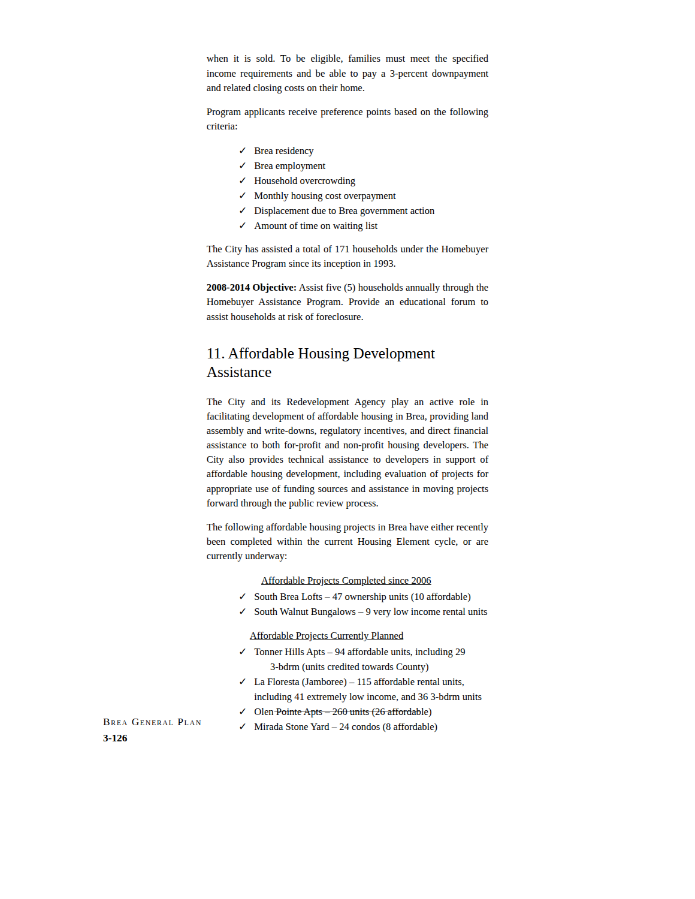when it is sold. To be eligible, families must meet the specified income requirements and be able to pay a 3-percent downpayment and related closing costs on their home.
Program applicants receive preference points based on the following criteria:
Brea residency
Brea employment
Household overcrowding
Monthly housing cost overpayment
Displacement due to Brea government action
Amount of time on waiting list
The City has assisted a total of 171 households under the Homebuyer Assistance Program since its inception in 1993.
2008-2014 Objective: Assist five (5) households annually through the Homebuyer Assistance Program. Provide an educational forum to assist households at risk of foreclosure.
11. Affordable Housing Development Assistance
The City and its Redevelopment Agency play an active role in facilitating development of affordable housing in Brea, providing land assembly and write-downs, regulatory incentives, and direct financial assistance to both for-profit and non-profit housing developers. The City also provides technical assistance to developers in support of affordable housing development, including evaluation of projects for appropriate use of funding sources and assistance in moving projects forward through the public review process.
The following affordable housing projects in Brea have either recently been completed within the current Housing Element cycle, or are currently underway:
Affordable Projects Completed since 2006
South Brea Lofts – 47 ownership units (10 affordable)
South Walnut Bungalows – 9 very low income rental units
Affordable Projects Currently Planned
Tonner Hills Apts – 94 affordable units, including 29
3-bdrm (units credited towards County)
La Floresta (Jamboree) – 115 affordable rental units, including 41 extremely low income, and 36 3-bdrm units
Olen Pointe Apts – 260 units (26 affordable)
Mirada Stone Yard – 24 condos (8 affordable)
Brea General Plan
3-126